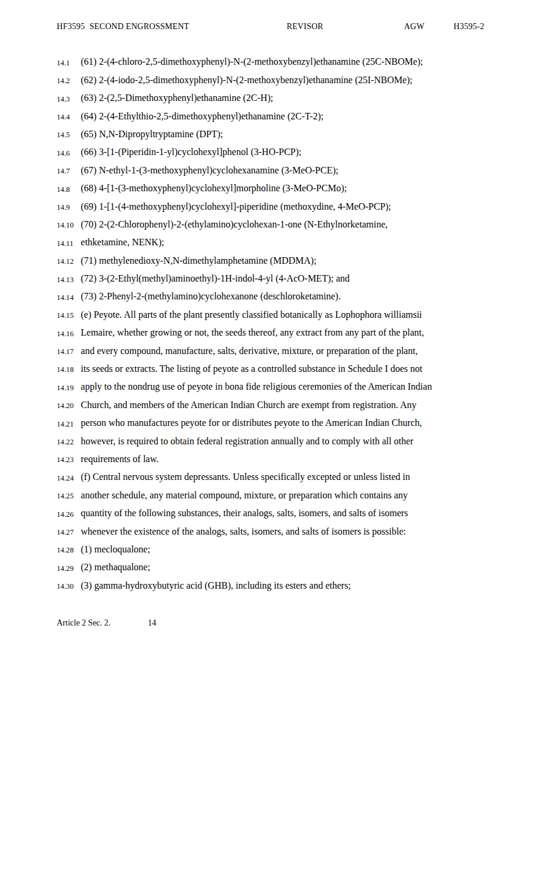HF3595 SECOND ENGROSSMENT REVISOR AGW H3595-2
14.1
(61) 2-(4-chloro-2,5-dimethoxyphenyl)-N-(2-methoxybenzyl)ethanamine (25C-NBOMe);
14.2
(62) 2-(4-iodo-2,5-dimethoxyphenyl)-N-(2-methoxybenzyl)ethanamine (25I-NBOMe);
14.3
(63) 2-(2,5-Dimethoxyphenyl)ethanamine (2C-H);
14.4
(64) 2-(4-Ethylthio-2,5-dimethoxyphenyl)ethanamine (2C-T-2);
14.5
(65) N,N-Dipropyltryptamine (DPT);
14.6
(66) 3-[1-(Piperidin-1-yl)cyclohexyl]phenol (3-HO-PCP);
14.7
(67) N-ethyl-1-(3-methoxyphenyl)cyclohexanamine (3-MeO-PCE);
14.8
(68) 4-[1-(3-methoxyphenyl)cyclohexyl]morpholine (3-MeO-PCMo);
14.9
(69) 1-[1-(4-methoxyphenyl)cyclohexyl]-piperidine (methoxydine, 4-MeO-PCP);
14.10
(70) 2-(2-Chlorophenyl)-2-(ethylamino)cyclohexan-1-one (N-Ethylnorketamine,
14.11
ethketamine, NENK);
14.12
(71) methylenedioxy-N,N-dimethylamphetamine (MDDMA);
14.13
(72) 3-(2-Ethyl(methyl)aminoethyl)-1H-indol-4-yl (4-AcO-MET); and
14.14
(73) 2-Phenyl-2-(methylamino)cyclohexanone (deschloroketamine).
14.15
(e) Peyote. All parts of the plant presently classified botanically as Lophophora williamsii
14.16
Lemaire, whether growing or not, the seeds thereof, any extract from any part of the plant,
14.17
and every compound, manufacture, salts, derivative, mixture, or preparation of the plant,
14.18
its seeds or extracts. The listing of peyote as a controlled substance in Schedule I does not
14.19
apply to the nondrug use of peyote in bona fide religious ceremonies of the American Indian
14.20
Church, and members of the American Indian Church are exempt from registration. Any
14.21
person who manufactures peyote for or distributes peyote to the American Indian Church,
14.22
however, is required to obtain federal registration annually and to comply with all other
14.23
requirements of law.
14.24
(f) Central nervous system depressants. Unless specifically excepted or unless listed in
14.25
another schedule, any material compound, mixture, or preparation which contains any
14.26
quantity of the following substances, their analogs, salts, isomers, and salts of isomers
14.27
whenever the existence of the analogs, salts, isomers, and salts of isomers is possible:
14.28
(1) mecloqualone;
14.29
(2) methaqualone;
14.30
(3) gamma-hydroxybutyric acid (GHB), including its esters and ethers;
Article 2 Sec. 2. 14